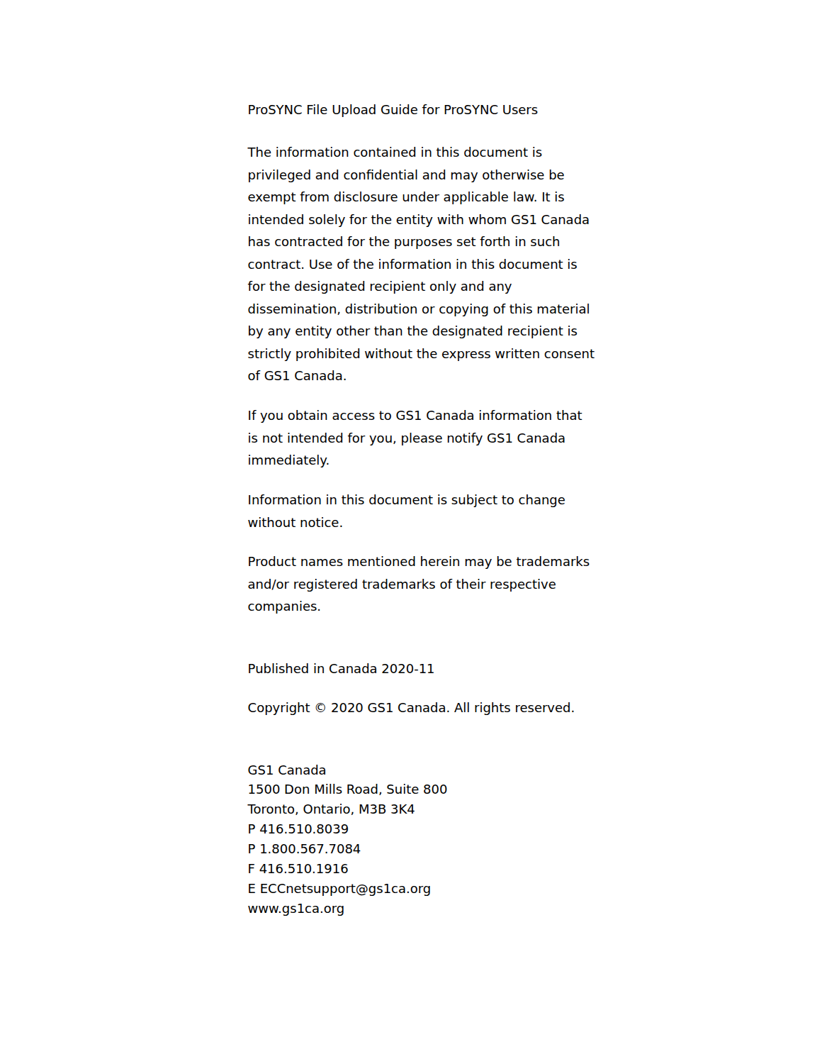ProSYNC File Upload Guide for ProSYNC Users
The information contained in this document is privileged and confidential and may otherwise be exempt from disclosure under applicable law. It is intended solely for the entity with whom GS1 Canada has contracted for the purposes set forth in such contract. Use of the information in this document is for the designated recipient only and any dissemination, distribution or copying of this material by any entity other than the designated recipient is strictly prohibited without the express written consent of GS1 Canada.
If you obtain access to GS1 Canada information that is not intended for you, please notify GS1 Canada immediately.
Information in this document is subject to change without notice.
Product names mentioned herein may be trademarks and/or registered trademarks of their respective companies.
Published in Canada 2020-11
Copyright © 2020 GS1 Canada. All rights reserved.
GS1 Canada
1500 Don Mills Road, Suite 800
Toronto, Ontario, M3B 3K4
P 416.510.8039
P 1.800.567.7084
F 416.510.1916
E ECCnetsupport@gs1ca.org
www.gs1ca.org